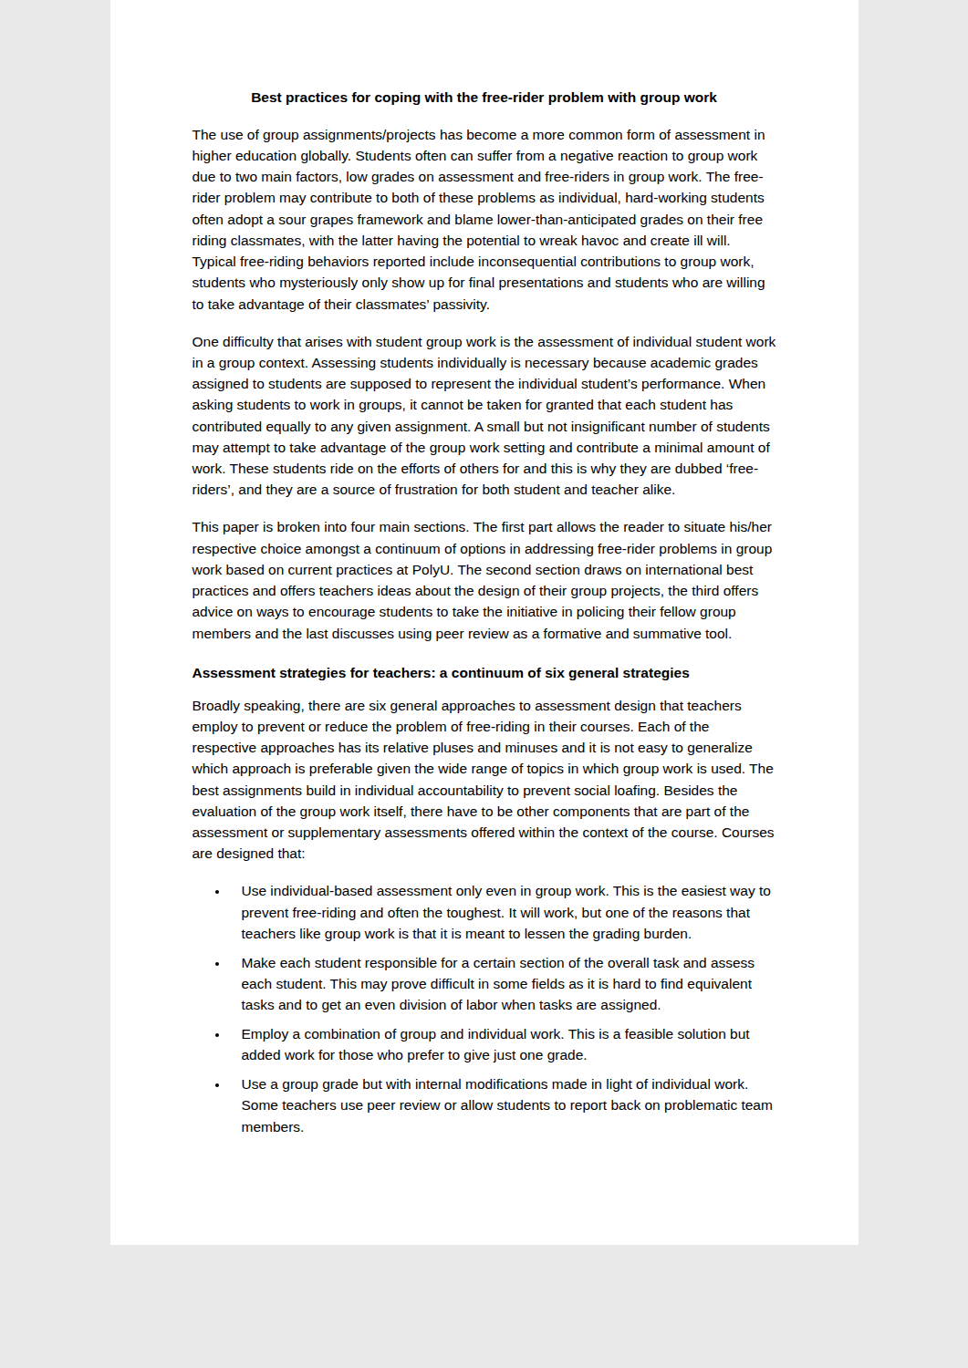Best practices for coping with the free-rider problem with group work
The use of group assignments/projects has become a more common form of assessment in higher education globally. Students often can suffer from a negative reaction to group work due to two main factors, low grades on assessment and free-riders in group work. The free-rider problem may contribute to both of these problems as individual, hard-working students often adopt a sour grapes framework and blame lower-than-anticipated grades on their free riding classmates, with the latter having the potential to wreak havoc and create ill will. Typical free-riding behaviors reported include inconsequential contributions to group work, students who mysteriously only show up for final presentations and students who are willing to take advantage of their classmates’ passivity.
One difficulty that arises with student group work is the assessment of individual student work in a group context. Assessing students individually is necessary because academic grades assigned to students are supposed to represent the individual student’s performance. When asking students to work in groups, it cannot be taken for granted that each student has contributed equally to any given assignment. A small but not insignificant number of students may attempt to take advantage of the group work setting and contribute a minimal amount of work. These students ride on the efforts of others for and this is why they are dubbed ‘free-riders’, and they are a source of frustration for both student and teacher alike.
This paper is broken into four main sections. The first part allows the reader to situate his/her respective choice amongst a continuum of options in addressing free-rider problems in group work based on current practices at PolyU. The second section draws on international best practices and offers teachers ideas about the design of their group projects, the third offers advice on ways to encourage students to take the initiative in policing their fellow group members and the last discusses using peer review as a formative and summative tool.
Assessment strategies for teachers: a continuum of six general strategies
Broadly speaking, there are six general approaches to assessment design that teachers employ to prevent or reduce the problem of free-riding in their courses. Each of the respective approaches has its relative pluses and minuses and it is not easy to generalize which approach is preferable given the wide range of topics in which group work is used. The best assignments build in individual accountability to prevent social loafing. Besides the evaluation of the group work itself, there have to be other components that are part of the assessment or supplementary assessments offered within the context of the course. Courses are designed that:
Use individual-based assessment only even in group work. This is the easiest way to prevent free-riding and often the toughest. It will work, but one of the reasons that teachers like group work is that it is meant to lessen the grading burden.
Make each student responsible for a certain section of the overall task and assess each student. This may prove difficult in some fields as it is hard to find equivalent tasks and to get an even division of labor when tasks are assigned.
Employ a combination of group and individual work. This is a feasible solution but added work for those who prefer to give just one grade.
Use a group grade but with internal modifications made in light of individual work. Some teachers use peer review or allow students to report back on problematic team members.